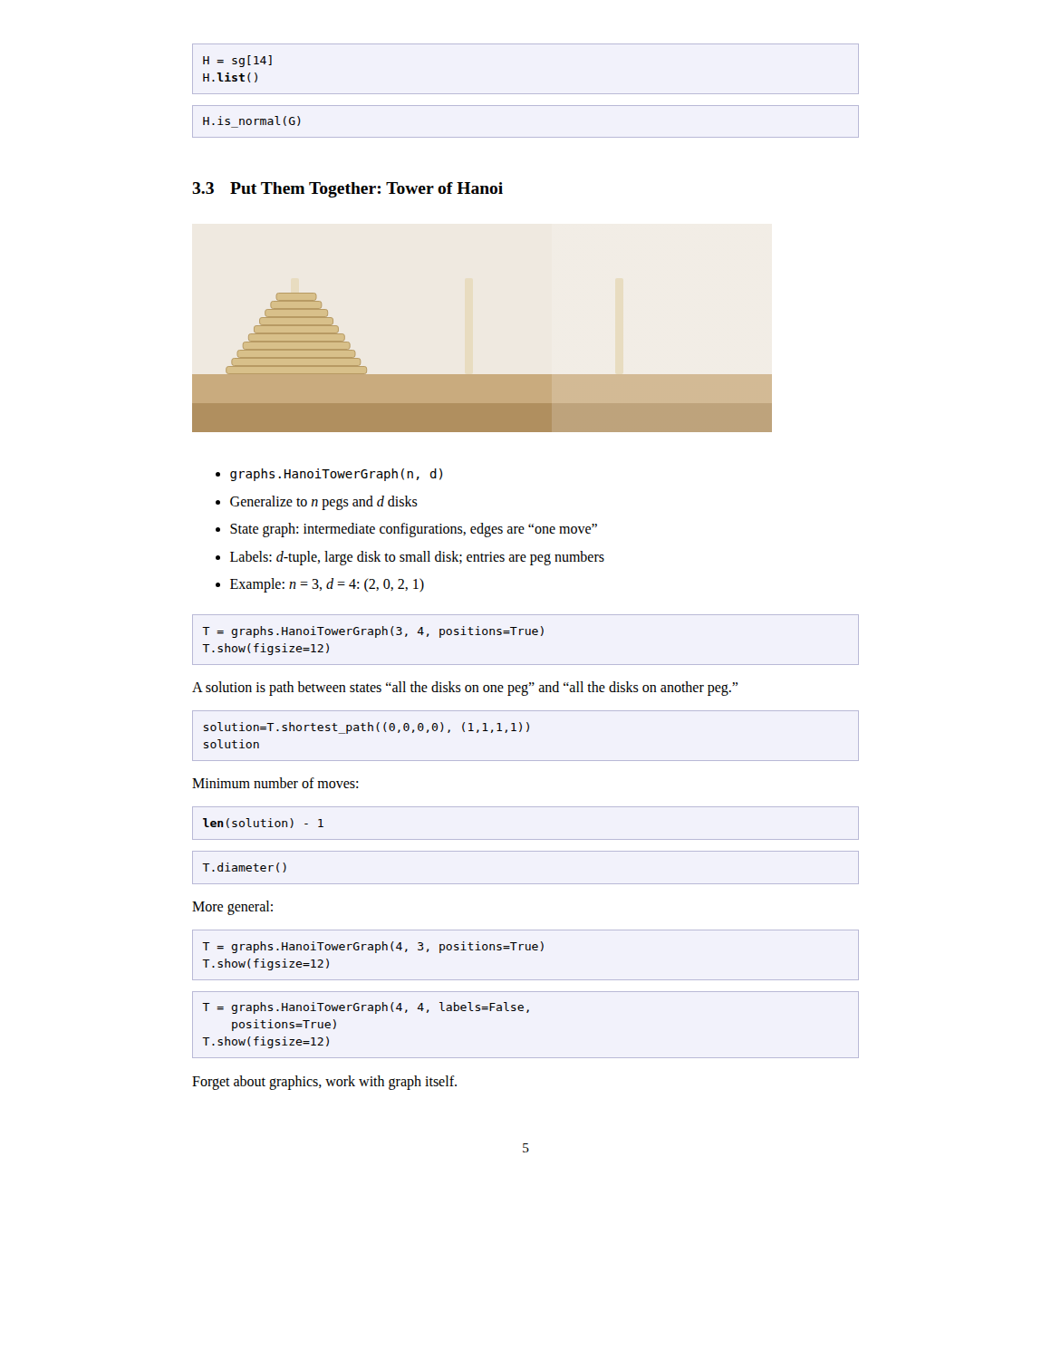H = sg[14]
H.list()
H.is_normal(G)
3.3 Put Them Together: Tower of Hanoi
graphs.HanoiTowerGraph(n, d)
Generalize to n pegs and d disks
State graph: intermediate configurations, edges are “one move”
Labels: d-tuple, large disk to small disk; entries are peg numbers
Example: n = 3, d = 4: (2, 0, 2, 1)
T = graphs.HanoiTowerGraph(3, 4, positions=True)
T.show(figsize=12)
A solution is path between states “all the disks on one peg” and “all the disks on another peg.”
solution=T.shortest_path((0,0,0,0), (1,1,1,1))
solution
Minimum number of moves:
len(solution) - 1
T.diameter()
More general:
T = graphs.HanoiTowerGraph(4, 3, positions=True)
T.show(figsize=12)
T = graphs.HanoiTowerGraph(4, 4, labels=False,
    positions=True)
T.show(figsize=12)
Forget about graphics, work with graph itself.
5